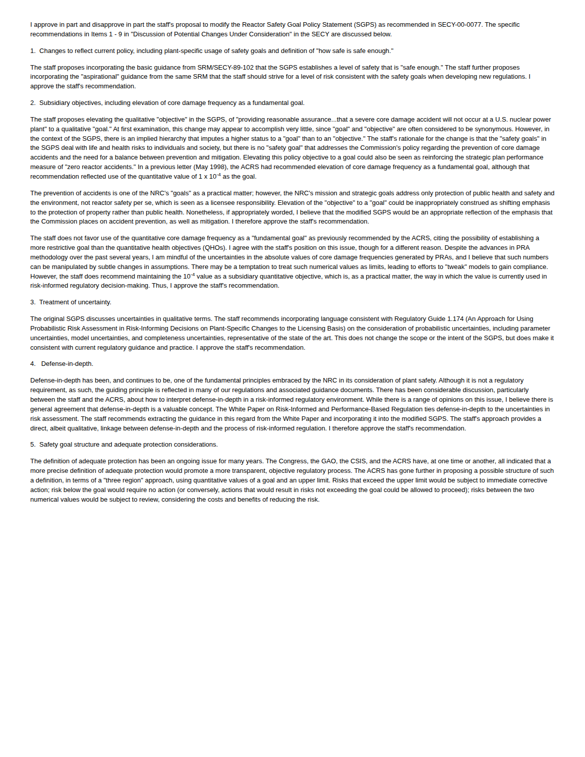I approve in part and disapprove in part the staff's proposal to modify the Reactor Safety Goal Policy Statement (SGPS) as recommended in SECY-00-0077. The specific recommendations in Items 1 - 9 in "Discussion of Potential Changes Under Consideration" in the SECY are discussed below.
1. Changes to reflect current policy, including plant-specific usage of safety goals and definition of "how safe is safe enough."
The staff proposes incorporating the basic guidance from SRM/SECY-89-102 that the SGPS establishes a level of safety that is "safe enough." The staff further proposes incorporating the "aspirational" guidance from the same SRM that the staff should strive for a level of risk consistent with the safety goals when developing new regulations. I approve the staff's recommendation.
2. Subsidiary objectives, including elevation of core damage frequency as a fundamental goal.
The staff proposes elevating the qualitative "objective" in the SGPS, of "providing reasonable assurance...that a severe core damage accident will not occur at a U.S. nuclear power plant" to a qualitative "goal." At first examination, this change may appear to accomplish very little, since "goal" and "objective" are often considered to be synonymous. However, in the context of the SGPS, there is an implied hierarchy that imputes a higher status to a "goal" than to an "objective." The staff's rationale for the change is that the "safety goals" in the SGPS deal with life and health risks to individuals and society, but there is no "safety goal" that addresses the Commission's policy regarding the prevention of core damage accidents and the need for a balance between prevention and mitigation. Elevating this policy objective to a goal could also be seen as reinforcing the strategic plan performance measure of "zero reactor accidents." In a previous letter (May 1998), the ACRS had recommended elevation of core damage frequency as a fundamental goal, although that recommendation reflected use of the quantitative value of 1 x 10-4 as the goal.
The prevention of accidents is one of the NRC's "goals" as a practical matter; however, the NRC's mission and strategic goals address only protection of public health and safety and the environment, not reactor safety per se, which is seen as a licensee responsibility. Elevation of the "objective" to a "goal" could be inappropriately construed as shifting emphasis to the protection of property rather than public health. Nonetheless, if appropriately worded, I believe that the modified SGPS would be an appropriate reflection of the emphasis that the Commission places on accident prevention, as well as mitigation. I therefore approve the staff's recommendation.
The staff does not favor use of the quantitative core damage frequency as a "fundamental goal" as previously recommended by the ACRS, citing the possibility of establishing a more restrictive goal than the quantitative health objectives (QHOs). I agree with the staff's position on this issue, though for a different reason. Despite the advances in PRA methodology over the past several years, I am mindful of the uncertainties in the absolute values of core damage frequencies generated by PRAs, and I believe that such numbers can be manipulated by subtle changes in assumptions. There may be a temptation to treat such numerical values as limits, leading to efforts to "tweak" models to gain compliance. However, the staff does recommend maintaining the 10-4 value as a subsidiary quantitative objective, which is, as a practical matter, the way in which the value is currently used in risk-informed regulatory decision-making. Thus, I approve the staff's recommendation.
3. Treatment of uncertainty.
The original SGPS discusses uncertainties in qualitative terms. The staff recommends incorporating language consistent with Regulatory Guide 1.174 (An Approach for Using Probabilistic Risk Assessment in Risk-Informing Decisions on Plant-Specific Changes to the Licensing Basis) on the consideration of probabilistic uncertainties, including parameter uncertainties, model uncertainties, and completeness uncertainties, representative of the state of the art. This does not change the scope or the intent of the SGPS, but does make it consistent with current regulatory guidance and practice. I approve the staff's recommendation.
4. Defense-in-depth.
Defense-in-depth has been, and continues to be, one of the fundamental principles embraced by the NRC in its consideration of plant safety. Although it is not a regulatory requirement, as such, the guiding principle is reflected in many of our regulations and associated guidance documents. There has been considerable discussion, particularly between the staff and the ACRS, about how to interpret defense-in-depth in a risk-informed regulatory environment. While there is a range of opinions on this issue, I believe there is general agreement that defense-in-depth is a valuable concept. The White Paper on Risk-Informed and Performance-Based Regulation ties defense-in-depth to the uncertainties in risk assessment. The staff recommends extracting the guidance in this regard from the White Paper and incorporating it into the modified SGPS. The staff's approach provides a direct, albeit qualitative, linkage between defense-in-depth and the process of risk-informed regulation. I therefore approve the staff's recommendation.
5. Safety goal structure and adequate protection considerations.
The definition of adequate protection has been an ongoing issue for many years. The Congress, the GAO, the CSIS, and the ACRS have, at one time or another, all indicated that a more precise definition of adequate protection would promote a more transparent, objective regulatory process. The ACRS has gone further in proposing a possible structure of such a definition, in terms of a "three region" approach, using quantitative values of a goal and an upper limit. Risks that exceed the upper limit would be subject to immediate corrective action; risk below the goal would require no action (or conversely, actions that would result in risks not exceeding the goal could be allowed to proceed); risks between the two numerical values would be subject to review, considering the costs and benefits of reducing the risk.